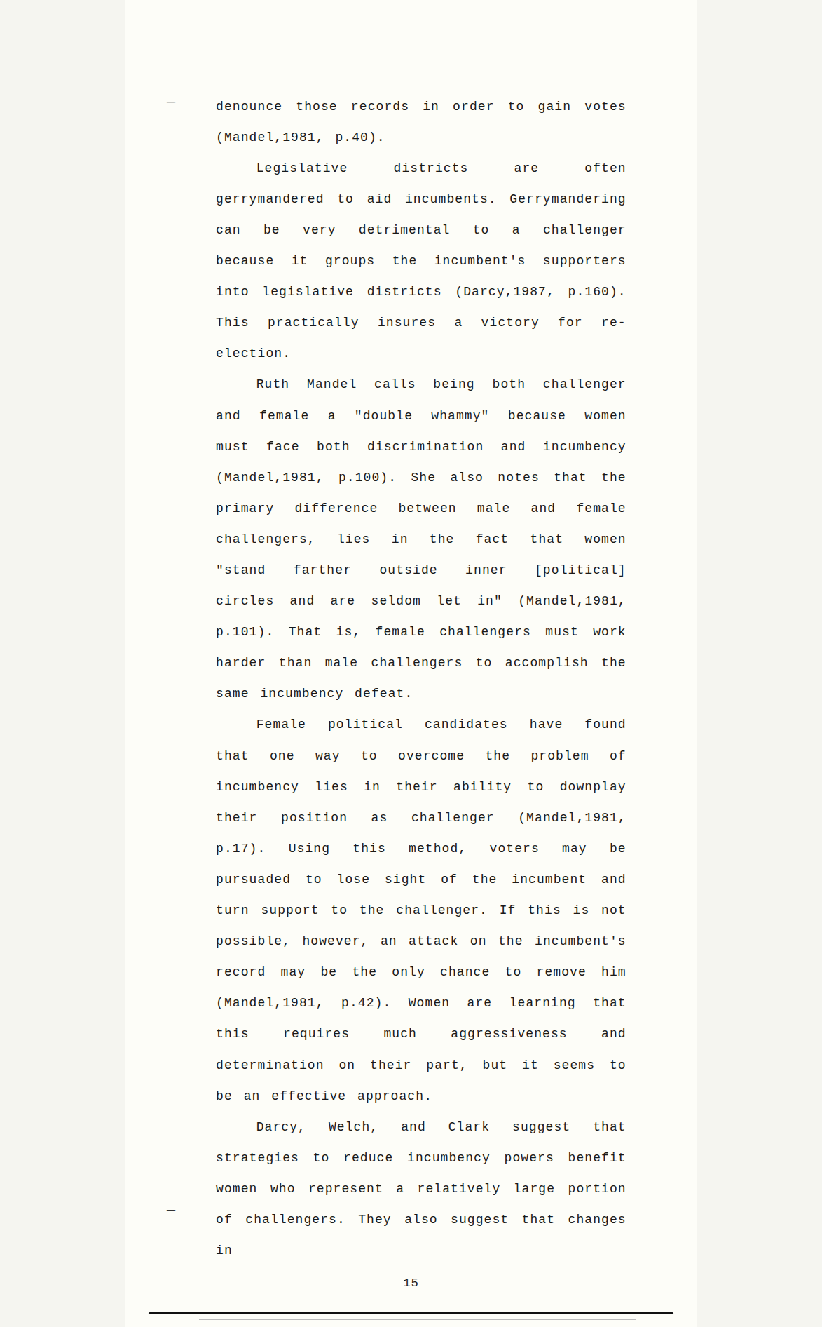— —
denounce those records in order to gain votes (Mandel,1981, p.40).
Legislative districts are often gerrymandered to aid incumbents. Gerrymandering can be very detrimental to a challenger because it groups the incumbent's supporters into legislative districts (Darcy,1987, p.160). This practically insures a victory for re-election.
Ruth Mandel calls being both challenger and female a "double whammy" because women must face both discrimination and incumbency (Mandel,1981, p.100). She also notes that the primary difference between male and female challengers, lies in the fact that women "stand farther outside inner [political] circles and are seldom let in" (Mandel,1981, p.101). That is, female challengers must work harder than male challengers to accomplish the same incumbency defeat.
Female political candidates have found that one way to overcome the problem of incumbency lies in their ability to downplay their position as challenger (Mandel,1981, p.17). Using this method, voters may be pursuaded to lose sight of the incumbent and turn support to the challenger. If this is not possible, however, an attack on the incumbent's record may be the only chance to remove him (Mandel,1981, p.42). Women are learning that this requires much aggressiveness and determination on their part, but it seems to be an effective approach.
Darcy, Welch, and Clark suggest that strategies to reduce incumbency powers benefit women who represent a relatively large portion of challengers. They also suggest that changes in
15